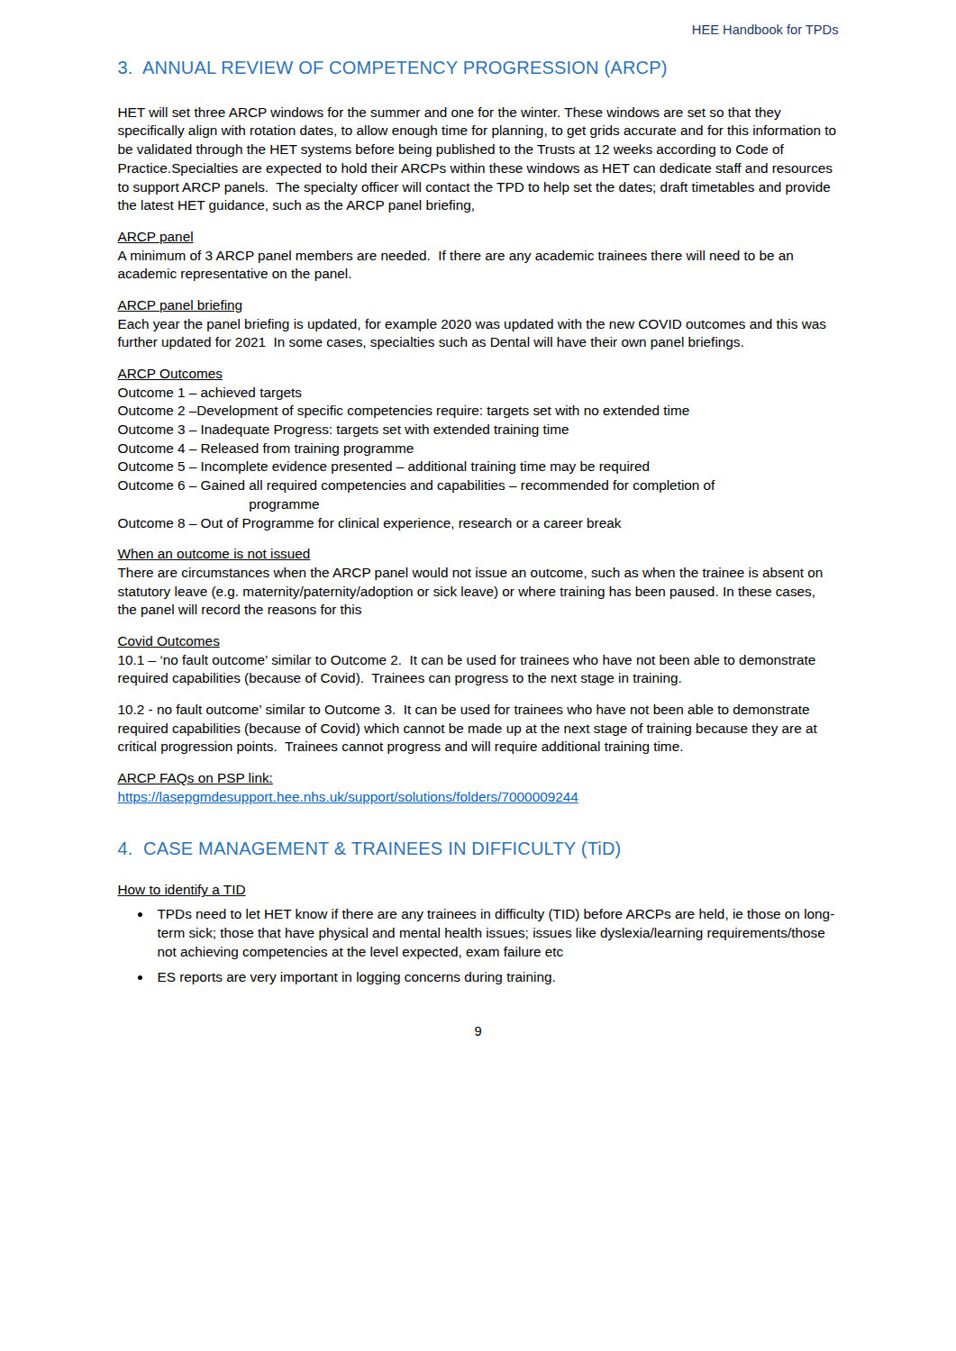HEE Handbook for TPDs
3. ANNUAL REVIEW OF COMPETENCY PROGRESSION (ARCP)
HET will set three ARCP windows for the summer and one for the winter. These windows are set so that they specifically align with rotation dates, to allow enough time for planning, to get grids accurate and for this information to be validated through the HET systems before being published to the Trusts at 12 weeks according to Code of Practice.Specialties are expected to hold their ARCPs within these windows as HET can dedicate staff and resources to support ARCP panels. The specialty officer will contact the TPD to help set the dates; draft timetables and provide the latest HET guidance, such as the ARCP panel briefing,
ARCP panel
A minimum of 3 ARCP panel members are needed. If there are any academic trainees there will need to be an academic representative on the panel.
ARCP panel briefing
Each year the panel briefing is updated, for example 2020 was updated with the new COVID outcomes and this was further updated for 2021 In some cases, specialties such as Dental will have their own panel briefings.
ARCP Outcomes
Outcome 1 – achieved targets
Outcome 2 –Development of specific competencies require: targets set with no extended time
Outcome 3 – Inadequate Progress: targets set with extended training time
Outcome 4 – Released from training programme
Outcome 5 – Incomplete evidence presented – additional training time may be required
Outcome 6 – Gained all required competencies and capabilities – recommended for completion of
programme
Outcome 8 – Out of Programme for clinical experience, research or a career break
When an outcome is not issued
There are circumstances when the ARCP panel would not issue an outcome, such as when the trainee is absent on statutory leave (e.g. maternity/paternity/adoption or sick leave) or where training has been paused. In these cases, the panel will record the reasons for this
Covid Outcomes
10.1 – ‘no fault outcome’ similar to Outcome 2. It can be used for trainees who have not been able to demonstrate required capabilities (because of Covid). Trainees can progress to the next stage in training.
10.2 - no fault outcome’ similar to Outcome 3. It can be used for trainees who have not been able to demonstrate required capabilities (because of Covid) which cannot be made up at the next stage of training because they are at critical progression points. Trainees cannot progress and will require additional training time.
ARCP FAQs on PSP link:
https://lasepgmdesupport.hee.nhs.uk/support/solutions/folders/7000009244
4. CASE MANAGEMENT & TRAINEES IN DIFFICULTY (TiD)
How to identify a TID
TPDs need to let HET know if there are any trainees in difficulty (TID) before ARCPs are held, ie those on long-term sick; those that have physical and mental health issues; issues like dyslexia/learning requirements/those not achieving competencies at the level expected, exam failure etc
ES reports are very important in logging concerns during training.
9